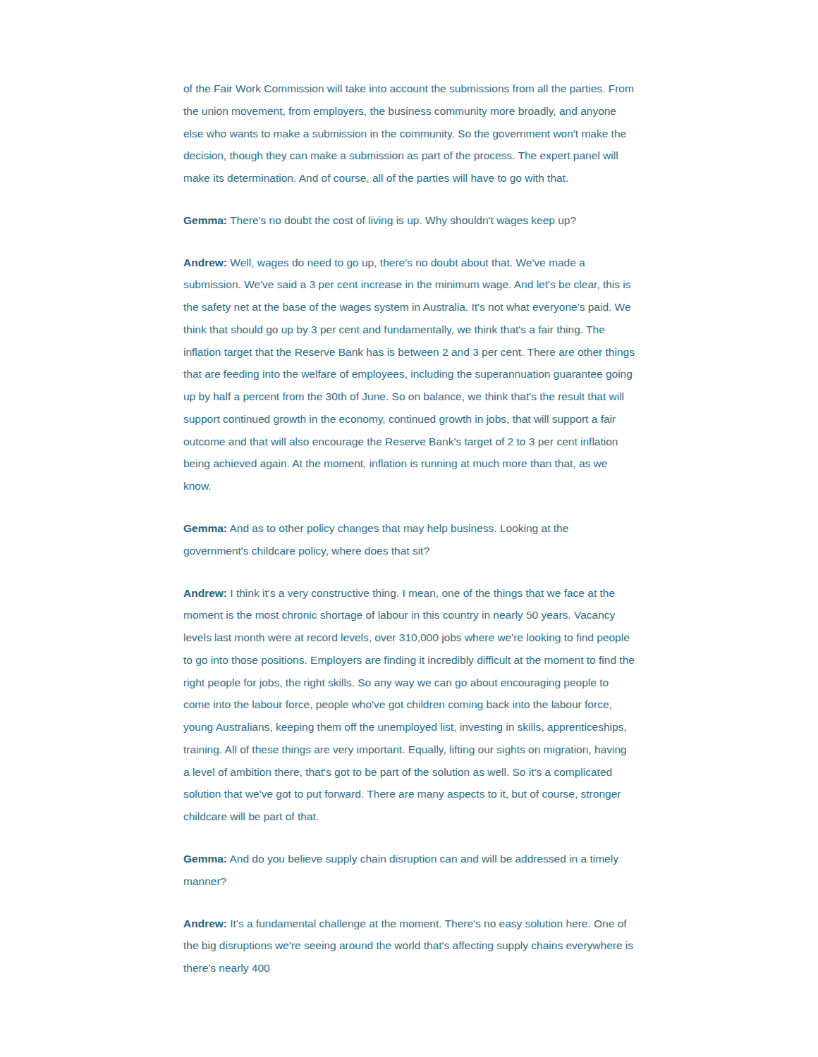of the Fair Work Commission will take into account the submissions from all the parties. From the union movement, from employers, the business community more broadly, and anyone else who wants to make a submission in the community. So the government won't make the decision, though they can make a submission as part of the process. The expert panel will make its determination. And of course, all of the parties will have to go with that.
Gemma: There's no doubt the cost of living is up. Why shouldn't wages keep up?
Andrew: Well, wages do need to go up, there's no doubt about that. We've made a submission. We've said a 3 per cent increase in the minimum wage. And let's be clear, this is the safety net at the base of the wages system in Australia. It's not what everyone's paid. We think that should go up by 3 per cent and fundamentally, we think that's a fair thing. The inflation target that the Reserve Bank has is between 2 and 3 per cent. There are other things that are feeding into the welfare of employees, including the superannuation guarantee going up by half a percent from the 30th of June. So on balance, we think that's the result that will support continued growth in the economy, continued growth in jobs, that will support a fair outcome and that will also encourage the Reserve Bank's target of 2 to 3 per cent inflation being achieved again. At the moment, inflation is running at much more than that, as we know.
Gemma: And as to other policy changes that may help business. Looking at the government's childcare policy, where does that sit?
Andrew: I think it's a very constructive thing. I mean, one of the things that we face at the moment is the most chronic shortage of labour in this country in nearly 50 years. Vacancy levels last month were at record levels, over 310,000 jobs where we're looking to find people to go into those positions. Employers are finding it incredibly difficult at the moment to find the right people for jobs, the right skills. So any way we can go about encouraging people to come into the labour force, people who've got children coming back into the labour force, young Australians, keeping them off the unemployed list, investing in skills, apprenticeships, training. All of these things are very important. Equally, lifting our sights on migration, having a level of ambition there, that's got to be part of the solution as well. So it's a complicated solution that we've got to put forward. There are many aspects to it, but of course, stronger childcare will be part of that.
Gemma: And do you believe supply chain disruption can and will be addressed in a timely manner?
Andrew: It's a fundamental challenge at the moment. There's no easy solution here. One of the big disruptions we're seeing around the world that's affecting supply chains everywhere is there's nearly 400